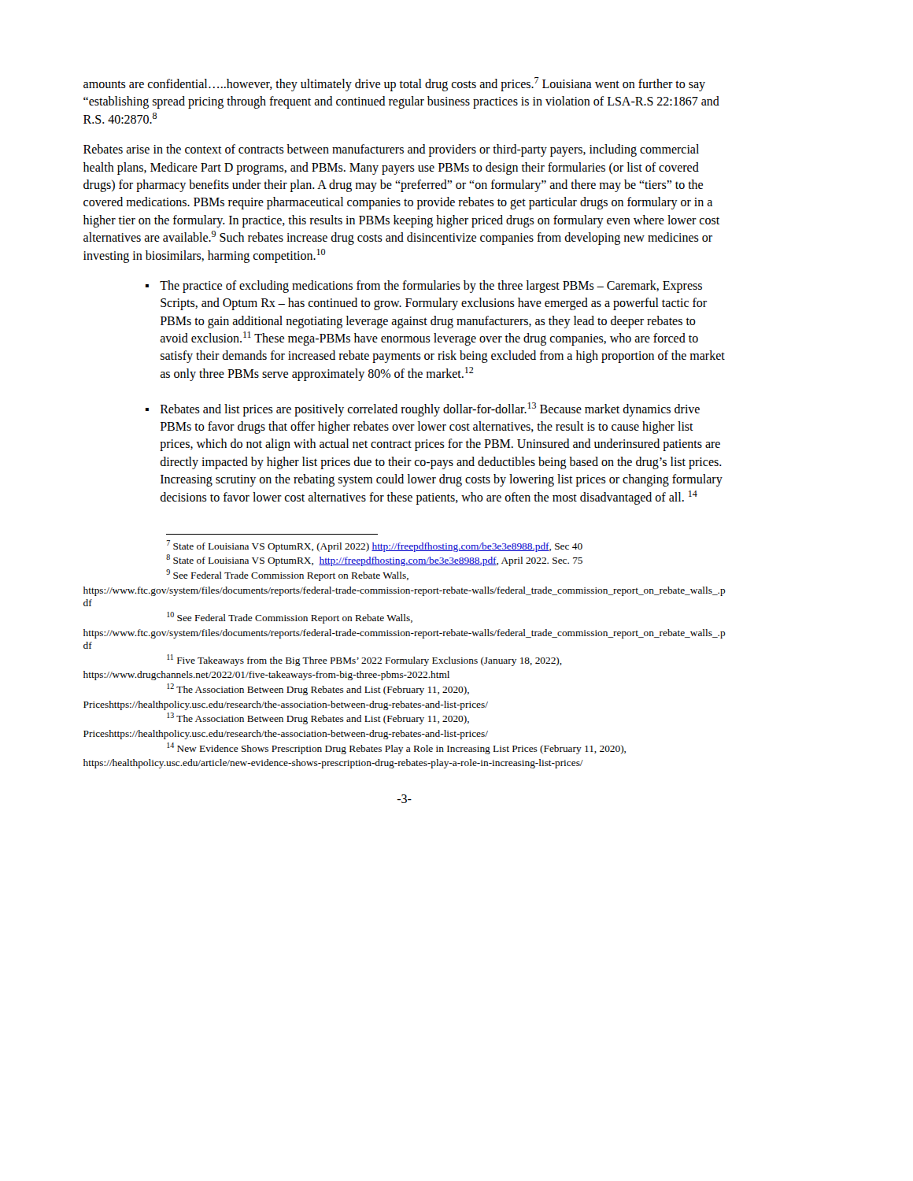amounts are confidential…..however, they ultimately drive up total drug costs and prices.7 Louisiana went on further to say “establishing spread pricing through frequent and continued regular business practices is in violation of LSA-R.S 22:1867 and R.S. 40:2870.8
Rebates arise in the context of contracts between manufacturers and providers or third-party payers, including commercial health plans, Medicare Part D programs, and PBMs. Many payers use PBMs to design their formularies (or list of covered drugs) for pharmacy benefits under their plan. A drug may be “preferred” or “on formulary” and there may be “tiers” to the covered medications. PBMs require pharmaceutical companies to provide rebates to get particular drugs on formulary or in a higher tier on the formulary. In practice, this results in PBMs keeping higher priced drugs on formulary even where lower cost alternatives are available.9 Such rebates increase drug costs and disincentivize companies from developing new medicines or investing in biosimilars, harming competition.10
The practice of excluding medications from the formularies by the three largest PBMs – Caremark, Express Scripts, and Optum Rx – has continued to grow. Formulary exclusions have emerged as a powerful tactic for PBMs to gain additional negotiating leverage against drug manufacturers, as they lead to deeper rebates to avoid exclusion.11 These mega-PBMs have enormous leverage over the drug companies, who are forced to satisfy their demands for increased rebate payments or risk being excluded from a high proportion of the market as only three PBMs serve approximately 80% of the market.12
Rebates and list prices are positively correlated roughly dollar-for-dollar.13 Because market dynamics drive PBMs to favor drugs that offer higher rebates over lower cost alternatives, the result is to cause higher list prices, which do not align with actual net contract prices for the PBM. Uninsured and underinsured patients are directly impacted by higher list prices due to their co-pays and deductibles being based on the drug’s list prices. Increasing scrutiny on the rebating system could lower drug costs by lowering list prices or changing formulary decisions to favor lower cost alternatives for these patients, who are often the most disadvantaged of all. 14
7 State of Louisiana VS OptumRX, (April 2022) http://freepdfhosting.com/be3e3e8988.pdf, Sec 40
8 State of Louisiana VS OptumRX, http://freepdfhosting.com/be3e3e8988.pdf, April 2022. Sec. 75
9 See Federal Trade Commission Report on Rebate Walls,
https://www.ftc.gov/system/files/documents/reports/federal-trade-commission-report-rebate-walls/federal_trade_commission_report_on_rebate_walls_.pdf
10 See Federal Trade Commission Report on Rebate Walls,
https://www.ftc.gov/system/files/documents/reports/federal-trade-commission-report-rebate-walls/federal_trade_commission_report_on_rebate_walls_.pdf
11 Five Takeaways from the Big Three PBMs’ 2022 Formulary Exclusions (January 18, 2022),
https://www.drugchannels.net/2022/01/five-takeaways-from-big-three-pbms-2022.html
12 The Association Between Drug Rebates and List (February 11, 2020),
Priceshttps://healthpolicy.usc.edu/research/the-association-between-drug-rebates-and-list-prices/
13 The Association Between Drug Rebates and List (February 11, 2020),
Priceshttps://healthpolicy.usc.edu/research/the-association-between-drug-rebates-and-list-prices/
14 New Evidence Shows Prescription Drug Rebates Play a Role in Increasing List Prices (February 11, 2020),
https://healthpolicy.usc.edu/article/new-evidence-shows-prescription-drug-rebates-play-a-role-in-increasing-list-prices/
-3-